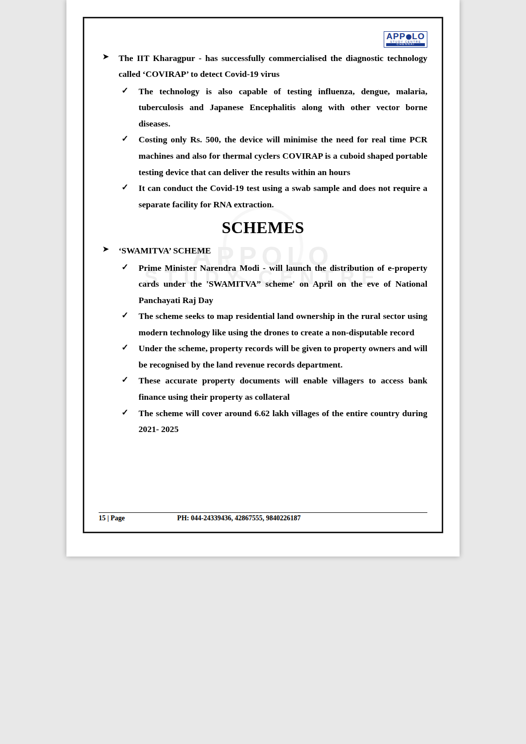APP LO STUDY CENTRE CHENNAI
APPOLO
STUDY CENTRE
The IIT Kharagpur - has successfully commercialised the diagnostic technology called ‘COVIRAP’ to detect Covid-19 virus
The technology is also capable of testing influenza, dengue, malaria, tuberculosis and Japanese Encephalitis along with other vector borne diseases.
Costing only Rs. 500, the device will minimise the need for real time PCR machines and also for thermal cyclers COVIRAP is a cuboid shaped portable testing device that can deliver the results within an hours
It can conduct the Covid-19 test using a swab sample and does not require a separate facility for RNA extraction.
SCHEMES
‘SWAMITVA’ SCHEME
Prime Minister Narendra Modi - will launch the distribution of e-property cards under the 'SWAMITVA” scheme' on April on the eve of National Panchayati Raj Day
The scheme seeks to map residential land ownership in the rural sector using modern technology like using the drones to create a non-disputable record
Under the scheme, property records will be given to property owners and will be recognised by the land revenue records department.
These accurate property documents will enable villagers to access bank finance using their property as collateral
The scheme will cover around 6.62 lakh villages of the entire country during 2021- 2025
15 | Page PH: 044-24339436, 42867555, 9840226187